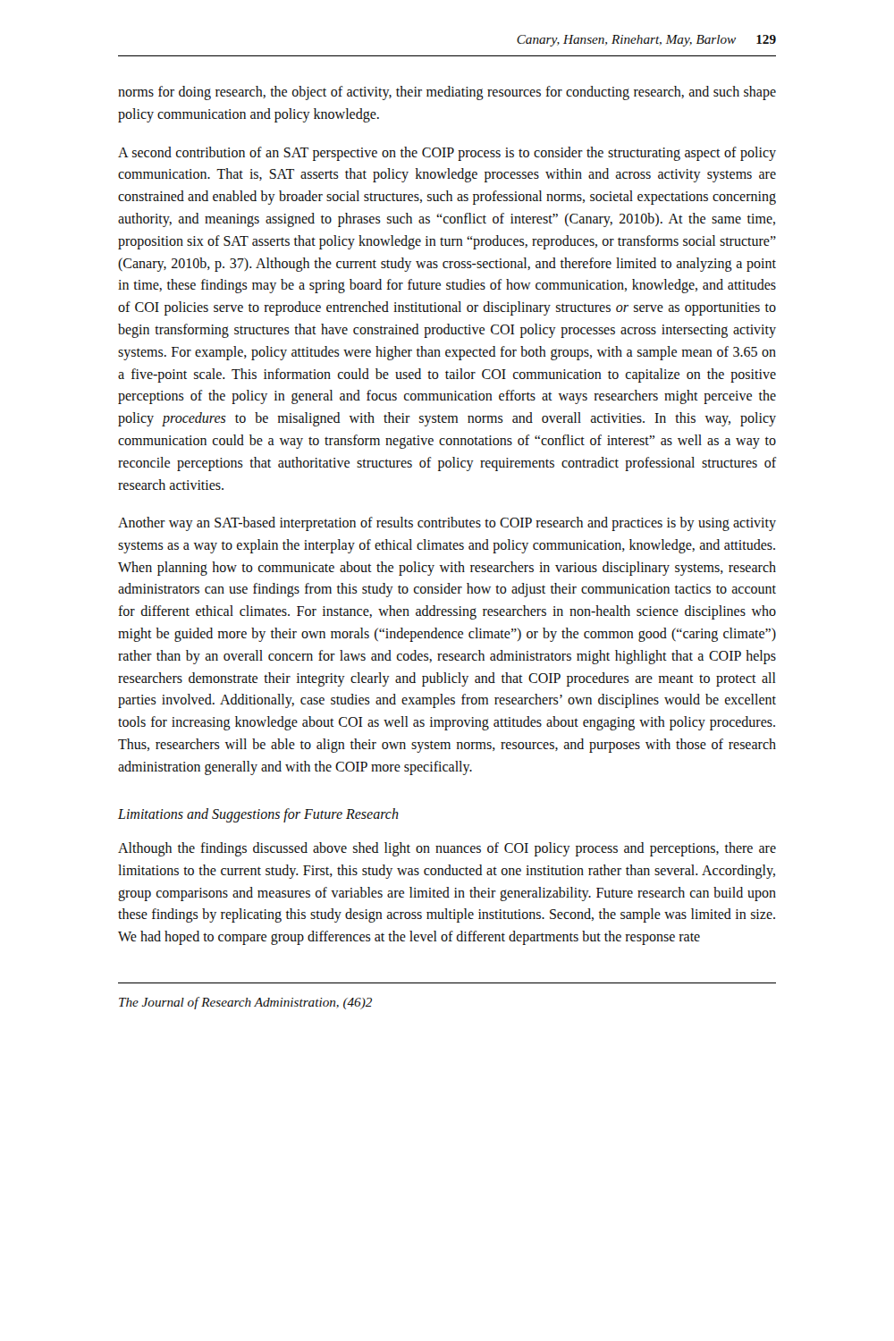Canary, Hansen, Rinehart, May, Barlow 129
norms for doing research, the object of activity, their mediating resources for conducting research, and such shape policy communication and policy knowledge.
A second contribution of an SAT perspective on the COIP process is to consider the structurating aspect of policy communication. That is, SAT asserts that policy knowledge processes within and across activity systems are constrained and enabled by broader social structures, such as professional norms, societal expectations concerning authority, and meanings assigned to phrases such as “conflict of interest” (Canary, 2010b). At the same time, proposition six of SAT asserts that policy knowledge in turn “produces, reproduces, or transforms social structure” (Canary, 2010b, p. 37). Although the current study was cross-sectional, and therefore limited to analyzing a point in time, these findings may be a spring board for future studies of how communication, knowledge, and attitudes of COI policies serve to reproduce entrenched institutional or disciplinary structures or serve as opportunities to begin transforming structures that have constrained productive COI policy processes across intersecting activity systems. For example, policy attitudes were higher than expected for both groups, with a sample mean of 3.65 on a five-point scale. This information could be used to tailor COI communication to capitalize on the positive perceptions of the policy in general and focus communication efforts at ways researchers might perceive the policy procedures to be misaligned with their system norms and overall activities. In this way, policy communication could be a way to transform negative connotations of “conflict of interest” as well as a way to reconcile perceptions that authoritative structures of policy requirements contradict professional structures of research activities.
Another way an SAT-based interpretation of results contributes to COIP research and practices is by using activity systems as a way to explain the interplay of ethical climates and policy communication, knowledge, and attitudes. When planning how to communicate about the policy with researchers in various disciplinary systems, research administrators can use findings from this study to consider how to adjust their communication tactics to account for different ethical climates. For instance, when addressing researchers in non-health science disciplines who might be guided more by their own morals (“independence climate”) or by the common good (“caring climate”) rather than by an overall concern for laws and codes, research administrators might highlight that a COIP helps researchers demonstrate their integrity clearly and publicly and that COIP procedures are meant to protect all parties involved. Additionally, case studies and examples from researchers’ own disciplines would be excellent tools for increasing knowledge about COI as well as improving attitudes about engaging with policy procedures. Thus, researchers will be able to align their own system norms, resources, and purposes with those of research administration generally and with the COIP more specifically.
Limitations and Suggestions for Future Research
Although the findings discussed above shed light on nuances of COI policy process and perceptions, there are limitations to the current study. First, this study was conducted at one institution rather than several. Accordingly, group comparisons and measures of variables are limited in their generalizability. Future research can build upon these findings by replicating this study design across multiple institutions. Second, the sample was limited in size. We had hoped to compare group differences at the level of different departments but the response rate
The Journal of Research Administration, (46)2